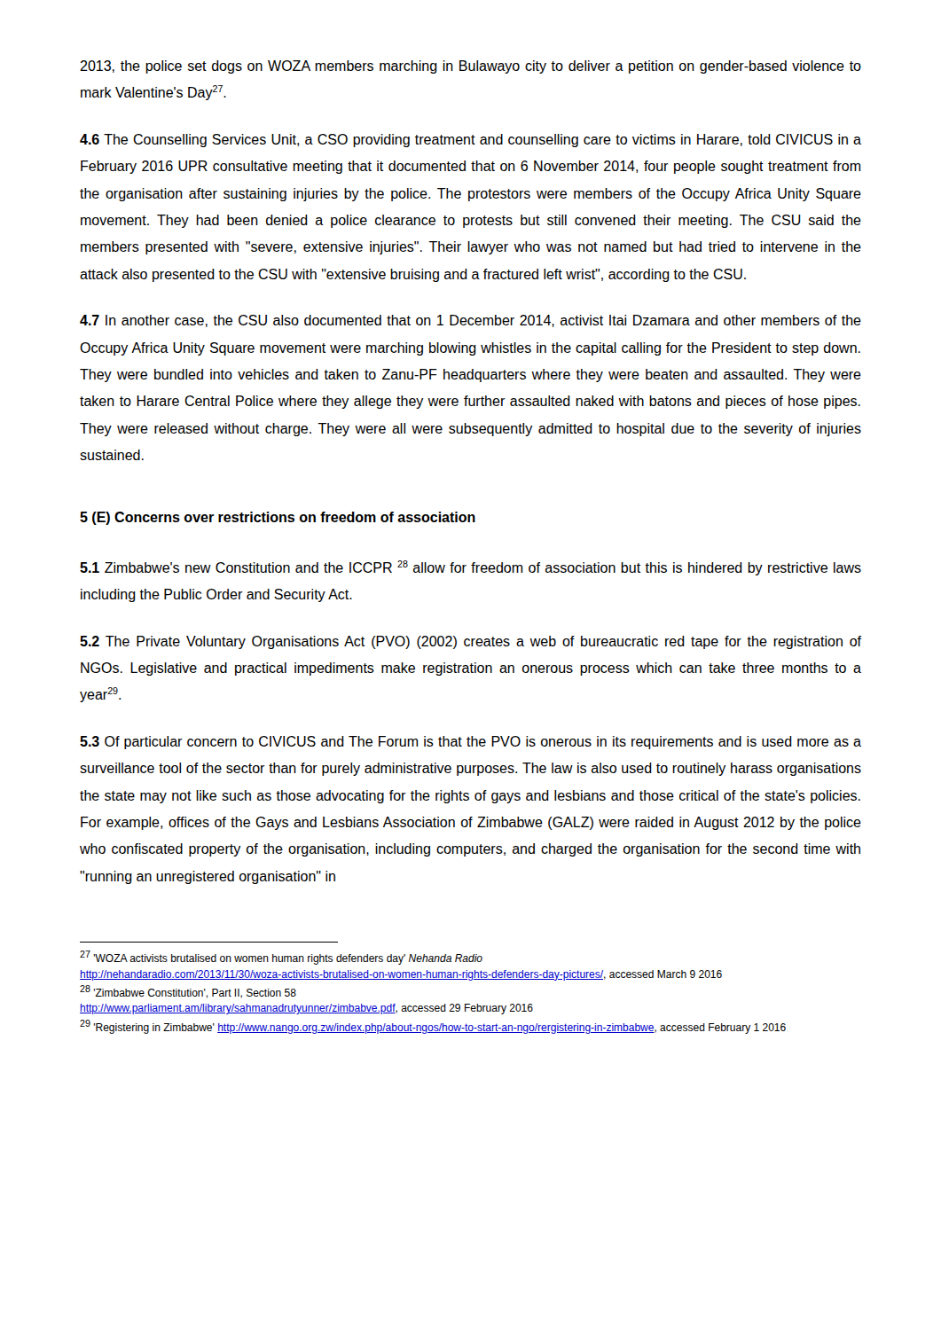2013, the police set dogs on WOZA members marching in Bulawayo city to deliver a petition on gender-based violence to mark Valentine's Day27.
4.6 The Counselling Services Unit, a CSO providing treatment and counselling care to victims in Harare, told CIVICUS in a February 2016 UPR consultative meeting that it documented that on 6 November 2014, four people sought treatment from the organisation after sustaining injuries by the police. The protestors were members of the Occupy Africa Unity Square movement. They had been denied a police clearance to protests but still convened their meeting. The CSU said the members presented with "severe, extensive injuries". Their lawyer who was not named but had tried to intervene in the attack also presented to the CSU with "extensive bruising and a fractured left wrist", according to the CSU.
4.7 In another case, the CSU also documented that on 1 December 2014, activist Itai Dzamara and other members of the Occupy Africa Unity Square movement were marching blowing whistles in the capital calling for the President to step down. They were bundled into vehicles and taken to Zanu-PF headquarters where they were beaten and assaulted. They were taken to Harare Central Police where they allege they were further assaulted naked with batons and pieces of hose pipes. They were released without charge. They were all were subsequently admitted to hospital due to the severity of injuries sustained.
5 (E) Concerns over restrictions on freedom of association
5.1 Zimbabwe's new Constitution and the ICCPR 28 allow for freedom of association but this is hindered by restrictive laws including the Public Order and Security Act.
5.2 The Private Voluntary Organisations Act (PVO) (2002) creates a web of bureaucratic red tape for the registration of NGOs. Legislative and practical impediments make registration an onerous process which can take three months to a year29.
5.3 Of particular concern to CIVICUS and The Forum is that the PVO is onerous in its requirements and is used more as a surveillance tool of the sector than for purely administrative purposes. The law is also used to routinely harass organisations the state may not like such as those advocating for the rights of gays and lesbians and those critical of the state's policies. For example, offices of the Gays and Lesbians Association of Zimbabwe (GALZ) were raided in August 2012 by the police who confiscated property of the organisation, including computers, and charged the organisation for the second time with "running an unregistered organisation" in
27 'WOZA activists brutalised on women human rights defenders day' Nehanda Radio
http://nehandaradio.com/2013/11/30/woza-activists-brutalised-on-women-human-rights-defenders-day-pictures/, accessed March 9 2016
28 'Zimbabwe Constitution', Part II, Section 58
http://www.parliament.am/library/sahmanadrutyunner/zimbabve.pdf, accessed 29 February 2016
29 'Registering in Zimbabwe' http://www.nango.org.zw/index.php/about-ngos/how-to-start-an-ngo/rergistering-in-zimbabwe, accessed February 1 2016